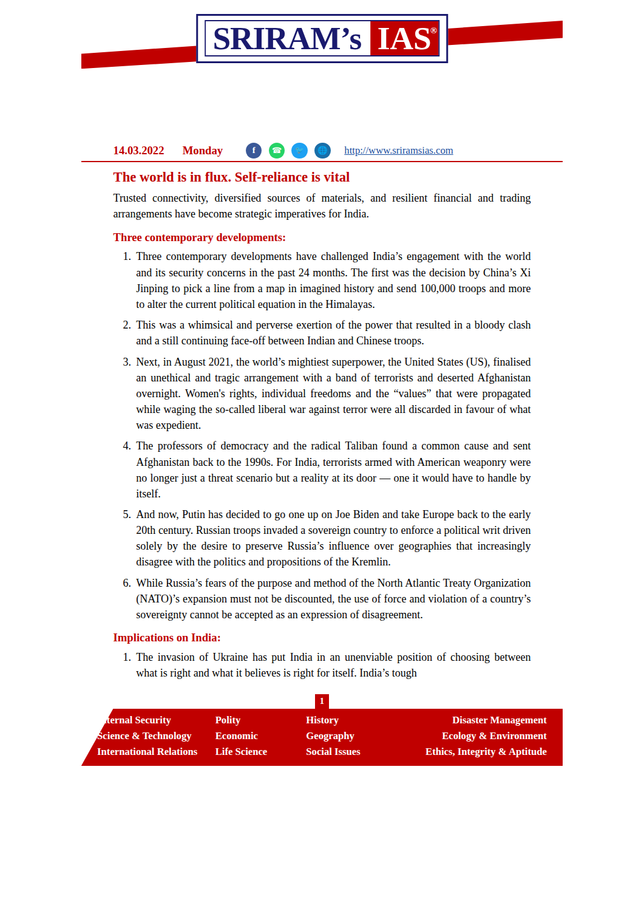SRIRAM’s
IAS®
14.03.2022 Monday http://www.sriramsias.com
The world is in flux. Self-reliance is vital
Trusted connectivity, diversified sources of materials, and resilient financial and trading arrangements have become strategic imperatives for India.
Three contemporary developments:
Three contemporary developments have challenged India’s engagement with the world and its security concerns in the past 24 months. The first was the decision by China’s Xi Jinping to pick a line from a map in imagined history and send 100,000 troops and more to alter the current political equation in the Himalayas.
This was a whimsical and perverse exertion of the power that resulted in a bloody clash and a still continuing face-off between Indian and Chinese troops.
Next, in August 2021, the world’s mightiest superpower, the United States (US), finalised an unethical and tragic arrangement with a band of terrorists and deserted Afghanistan overnight. Women's rights, individual freedoms and the “values” that were propagated while waging the so-called liberal war against terror were all discarded in favour of what was expedient.
The professors of democracy and the radical Taliban found a common cause and sent Afghanistan back to the 1990s. For India, terrorists armed with American weaponry were no longer just a threat scenario but a reality at its door — one it would have to handle by itself.
And now, Putin has decided to go one up on Joe Biden and take Europe back to the early 20th century. Russian troops invaded a sovereign country to enforce a political writ driven solely by the desire to preserve Russia’s influence over geographies that increasingly disagree with the politics and propositions of the Kremlin.
While Russia’s fears of the purpose and method of the North Atlantic Treaty Organization (NATO)’s expansion must not be discounted, the use of force and violation of a country’s sovereignty cannot be accepted as an expression of disagreement.
Implications on India:
The invasion of Ukraine has put India in an unenviable position of choosing between what is right and what it believes is right for itself. India’s tough
1
| Internal Security | Polity | History | Disaster Management |
| Science & Technology | Economic | Geography | Ecology & Environment |
| International Relations | Life Science | Social Issues | Ethics, Integrity & Aptitude |